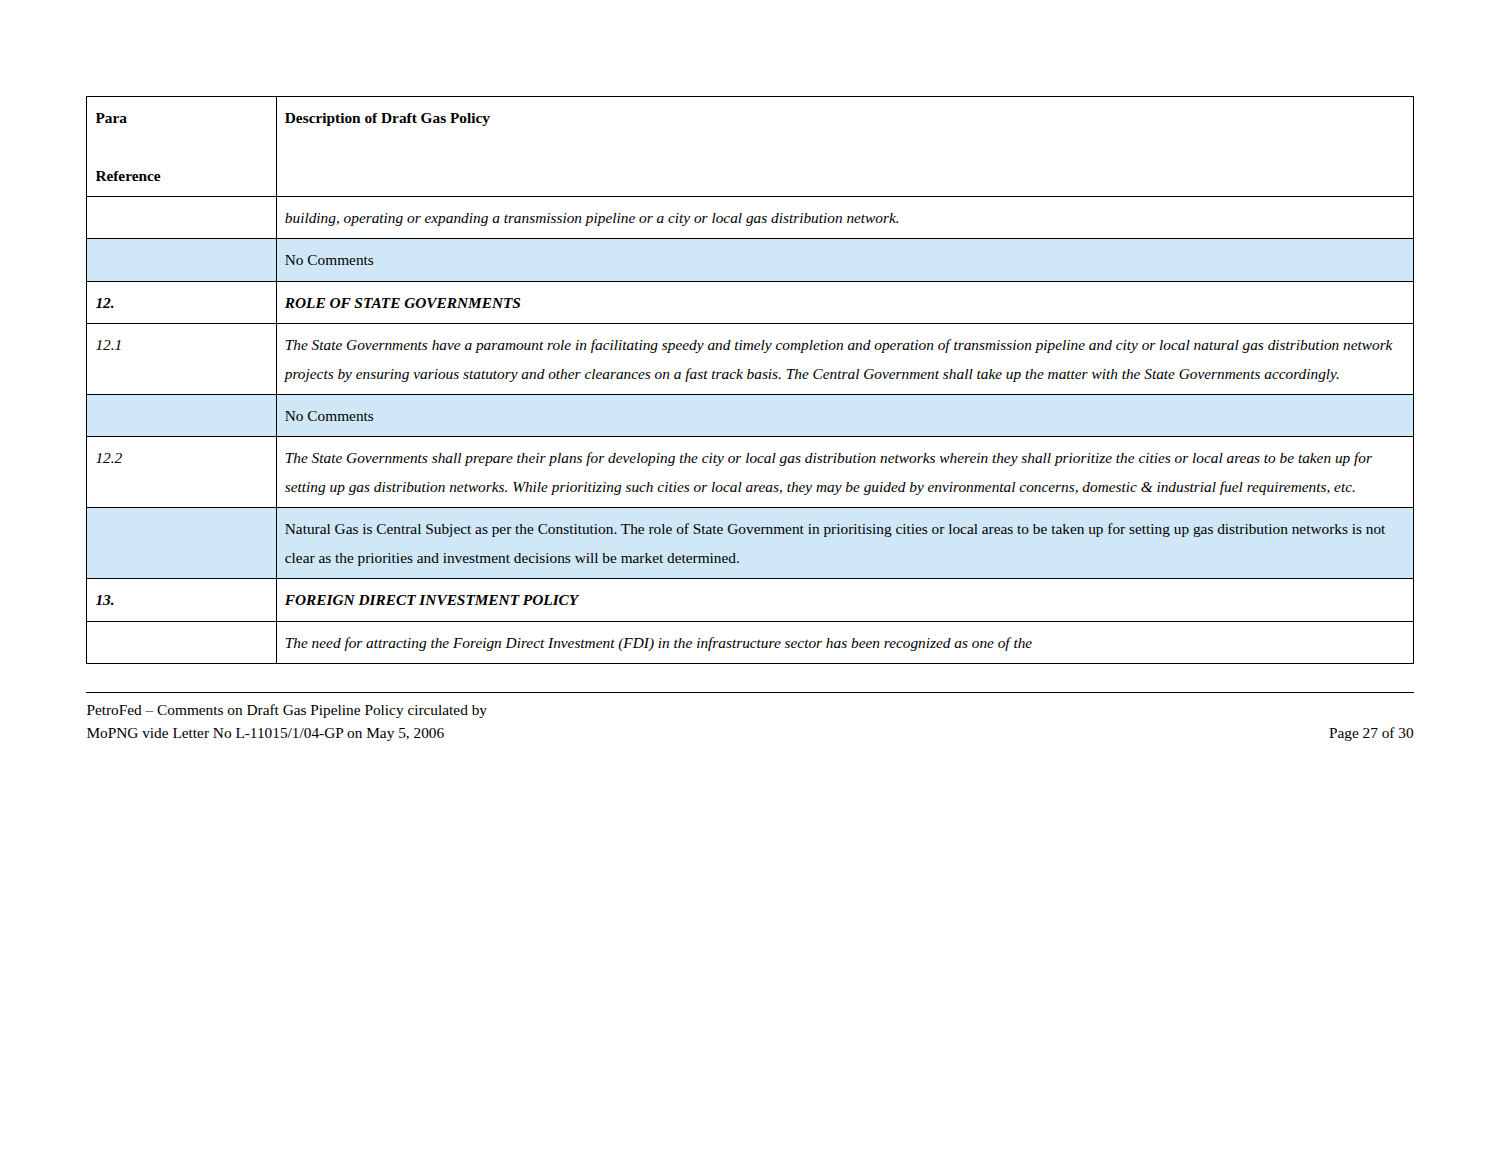| Para Reference | Description of Draft Gas Policy |
| --- | --- |
| | building, operating or expanding a transmission pipeline or a city or local gas distribution network. |
| | No Comments |
| 12. | ROLE OF STATE GOVERNMENTS |
| 12.1 | The State Governments have a paramount role in facilitating speedy and timely completion and operation of transmission pipeline and city or local natural gas distribution network projects by ensuring various statutory and other clearances on a fast track basis. The Central Government shall take up the matter with the State Governments accordingly. |
| | No Comments |
| 12.2 | The State Governments shall prepare their plans for developing the city or local gas distribution networks wherein they shall prioritize the cities or local areas to be taken up for setting up gas distribution networks. While prioritizing such cities or local areas, they may be guided by environmental concerns, domestic & industrial fuel requirements, etc. |
| | Natural Gas is Central Subject as per the Constitution. The role of State Government in prioritising cities or local areas to be taken up for setting up gas distribution networks is not clear as the priorities and investment decisions will be market determined. |
| 13. | FOREIGN DIRECT INVESTMENT POLICY |
| | The need for attracting the Foreign Direct Investment (FDI) in the infrastructure sector has been recognized as one of the |
PetroFed – Comments on Draft Gas Pipeline Policy circulated by
MoPNG vide Letter No L-11015/1/04-GP on May 5, 2006
Page 27 of 30